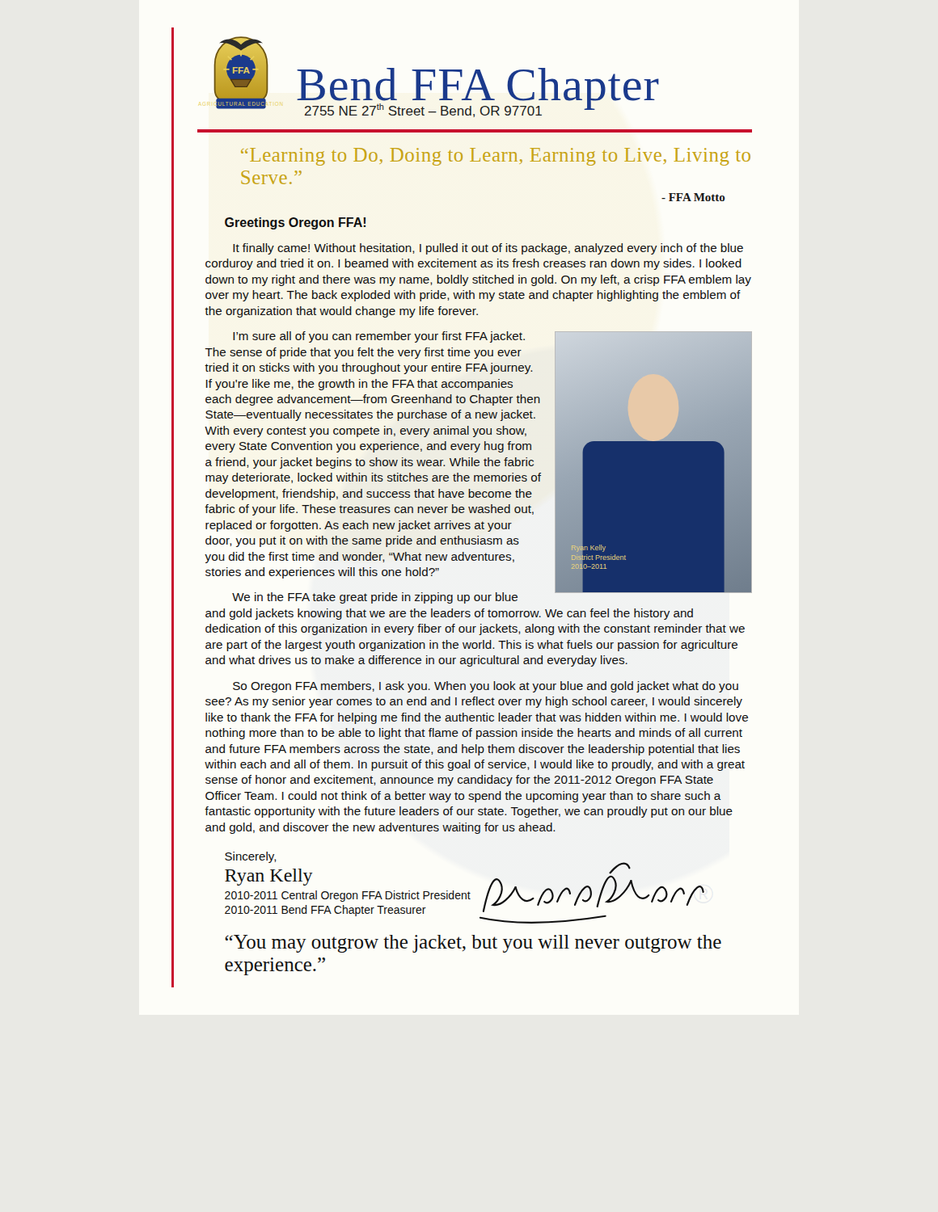AGRICULTURAL EDUCATION FFA
Bend FFA Chapter 2755 NE 27th Street – Bend, OR 97701
“Learning to Do, Doing to Learn, Earning to Live, Living to Serve.”
- FFA Motto
Greetings Oregon FFA!
It finally came! Without hesitation, I pulled it out of its package, analyzed every inch of the blue corduroy and tried it on. I beamed with excitement as its fresh creases ran down my sides. I looked down to my right and there was my name, boldly stitched in gold. On my left, a crisp FFA emblem lay over my heart. The back exploded with pride, with my state and chapter highlighting the emblem of the organization that would change my life forever.
Ryan Kelly
District President
2010–2011
I’m sure all of you can remember your first FFA jacket. The sense of pride that you felt the very first time you ever tried it on sticks with you throughout your entire FFA journey. If you're like me, the growth in the FFA that accompanies each degree advancement—from Greenhand to Chapter then State—eventually necessitates the purchase of a new jacket. With every contest you compete in, every animal you show, every State Convention you experience, and every hug from a friend, your jacket begins to show its wear. While the fabric may deteriorate, locked within its stitches are the memories of development, friendship, and success that have become the fabric of your life. These treasures can never be washed out, replaced or forgotten. As each new jacket arrives at your door, you put it on with the same pride and enthusiasm as you did the first time and wonder, “What new adventures, stories and experiences will this one hold?”
We in the FFA take great pride in zipping up our blue and gold jackets knowing that we are the leaders of tomorrow. We can feel the history and dedication of this organization in every fiber of our jackets, along with the constant reminder that we are part of the largest youth organization in the world. This is what fuels our passion for agriculture and what drives us to make a difference in our agricultural and everyday lives.
So Oregon FFA members, I ask you. When you look at your blue and gold jacket what do you see? As my senior year comes to an end and I reflect over my high school career, I would sincerely like to thank the FFA for helping me find the authentic leader that was hidden within me. I would love nothing more than to be able to light that flame of passion inside the hearts and minds of all current and future FFA members across the state, and help them discover the leadership potential that lies within each and all of them. In pursuit of this goal of service, I would like to proudly, and with a great sense of honor and excitement, announce my candidacy for the 2011-2012 Oregon FFA State Officer Team. I could not think of a better way to spend the upcoming year than to share such a fantastic opportunity with the future leaders of our state. Together, we can proudly put on our blue and gold, and discover the new adventures waiting for us ahead.
Sincerely,
Ryan Kelly
2010-2011 Central Oregon FFA District President
2010-2011 Bend FFA Chapter Treasurer
“You may outgrow the jacket, but you will never outgrow the experience.”